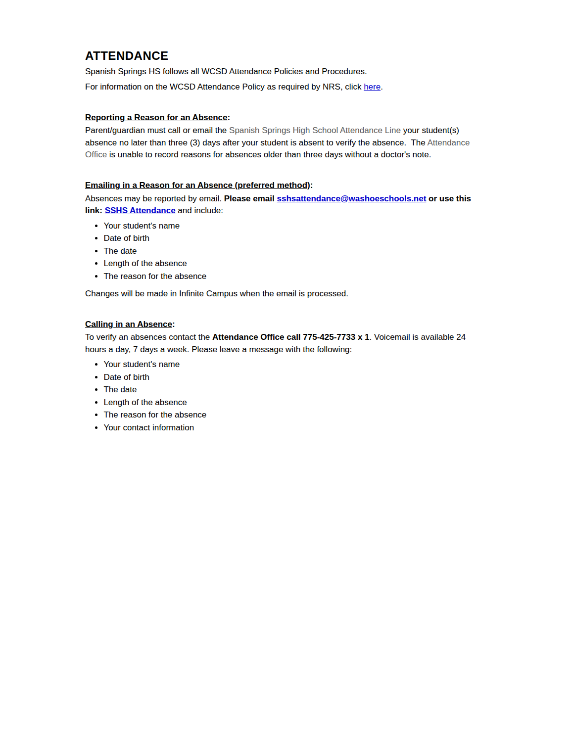ATTENDANCE
Spanish Springs HS follows all WCSD Attendance Policies and Procedures.
For information on the WCSD Attendance Policy as required by NRS, click here.
Reporting a Reason for an Absence
:
Parent/guardian must call or email the Spanish Springs High School Attendance Line your student(s) absence no later than three (3) days after your student is absent to verify the absence. The Attendance Office is unable to record reasons for absences older than three days without a doctor's note.
Emailing in a Reason for an Absence (preferred method)
:
Absences may be reported by email. Please email sshsattendance@washoeschools.net or use this link: SSHS Attendance and include:
Your student's name
Date of birth
The date
Length of the absence
The reason for the absence
Changes will be made in Infinite Campus when the email is processed.
Calling in an Absence
:
To verify an absences contact the Attendance Office call 775-425-7733 x 1. Voicemail is available 24 hours a day, 7 days a week. Please leave a message with the following:
Your student's name
Date of birth
The date
Length of the absence
The reason for the absence
Your contact information